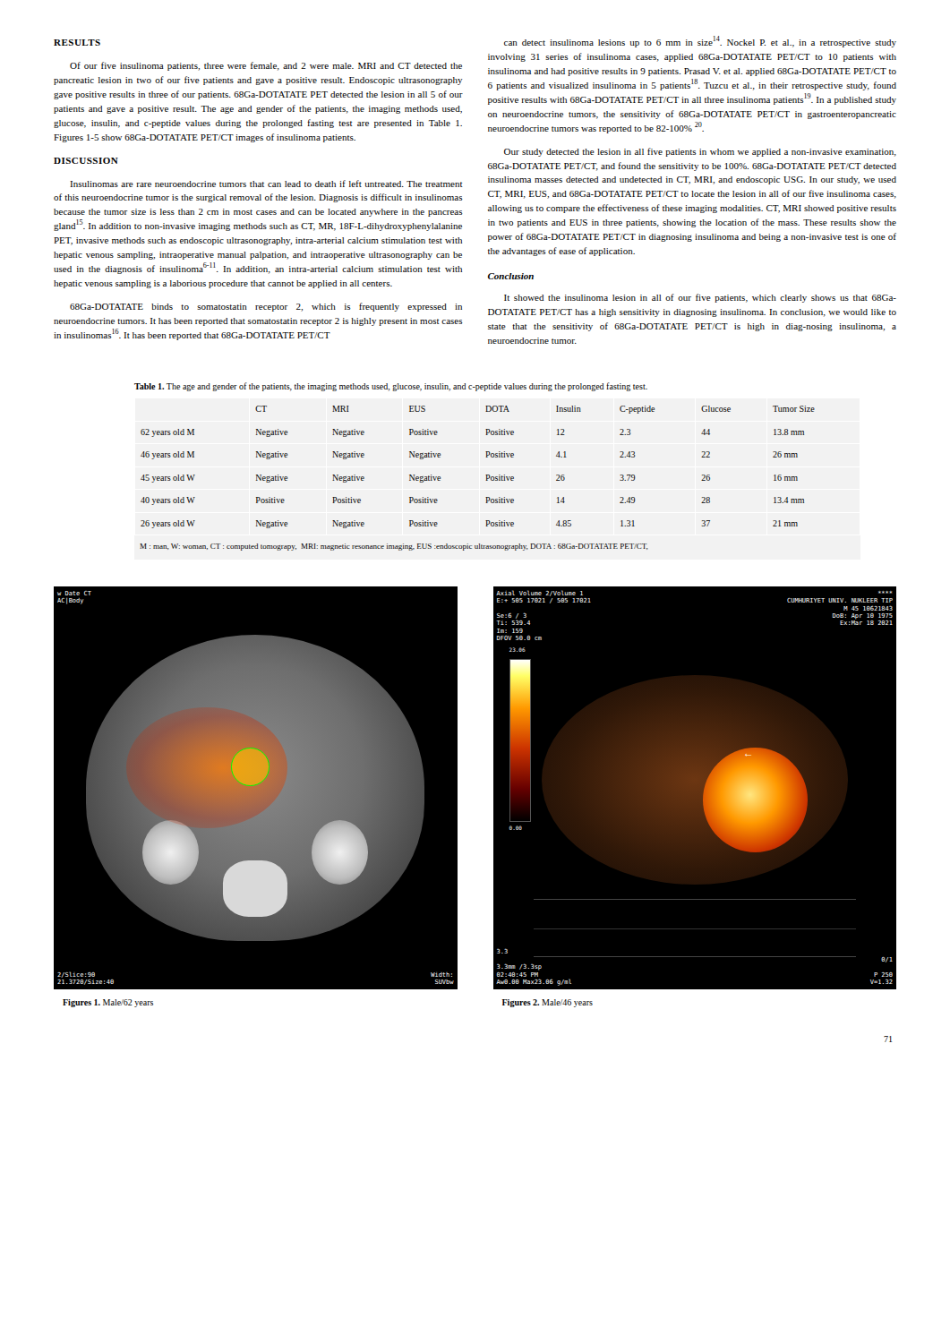RESULTS
Of our five insulinoma patients, three were female, and 2 were male. MRI and CT detected the pancreatic lesion in two of our five patients and gave a positive result. Endoscopic ultrasonography gave positive results in three of our patients. 68Ga-DOTATATE PET detected the lesion in all 5 of our patients and gave a positive result. The age and gender of the patients, the imaging methods used, glucose, insulin, and c-peptide values during the prolonged fasting test are presented in Table 1. Figures 1-5 show 68Ga-DOTATATE PET/CT images of insulinoma patients.
DISCUSSION
Insulinomas are rare neuroendocrine tumors that can lead to death if left untreated. The treatment of this neuroendocrine tumor is the surgical removal of the lesion. Diagnosis is difficult in insulinomas because the tumor size is less than 2 cm in most cases and can be located anywhere in the pancreas gland15. In addition to non-invasive imaging methods such as CT, MR, 18F-L-dihydroxyphenylalanine PET, invasive methods such as endoscopic ultrasonography, intra-arterial calcium stimulation test with hepatic venous sampling, intraoperative manual palpation, and intraoperative ultrasonography can be used in the diagnosis of insulinoma6-11. In addition, an intra-arterial calcium stimulation test with hepatic venous sampling is a laborious procedure that cannot be applied in all centers.
68Ga-DOTATATE binds to somatostatin receptor 2, which is frequently expressed in neuroendocrine tumors. It has been reported that somatostatin receptor 2 is highly present in most cases in insulinomas16. It has been reported that 68Ga-DOTATATE PET/CT
can detect insulinoma lesions up to 6 mm in size14. Nockel P. et al., in a retrospective study involving 31 series of insulinoma cases, applied 68Ga-DOTATATE PET/CT to 10 patients with insulinoma and had positive results in 9 patients. Prasad V. et al. applied 68Ga-DOTATATE PET/CT to 6 patients and visualized insulinoma in 5 patients18. Tuzcu et al., in their retrospective study, found positive results with 68Ga-DOTATATE PET/CT in all three insulinoma patients19. In a published study on neuroendocrine tumors, the sensitivity of 68Ga-DOTATATE PET/CT in gastroenteropancreatic neuroendocrine tumors was reported to be 82-100% 20.
Our study detected the lesion in all five patients in whom we applied a non-invasive examination, 68Ga-DOTATATE PET/CT, and found the sensitivity to be 100%. 68Ga-DOTATATE PET/CT detected insulinoma masses detected and undetected in CT, MRI, and endoscopic USG. In our study, we used CT, MRI, EUS, and 68Ga-DOTATATE PET/CT to locate the lesion in all of our five insulinoma cases, allowing us to compare the effectiveness of these imaging modalities. CT, MRI showed positive results in two patients and EUS in three patients, showing the location of the mass. These results show the power of 68Ga-DOTATATE PET/CT in diagnosing insulinoma and being a non-invasive test is one of the advantages of ease of application.
Conclusion
It showed the insulinoma lesion in all of our five patients, which clearly shows us that 68Ga-DOTATATE PET/CT has a high sensitivity in diagnosing insulinoma. In conclusion, we would like to state that the sensitivity of 68Ga-DOTATATE PET/CT is high in diag-nosing insulinoma, a neuroendocrine tumor.
Table 1. The age and gender of the patients, the imaging methods used, glucose, insulin, and c-peptide values during the prolonged fasting test.
| | CT | MRI | EUS | DOTA | Insulin | C-peptide | Glucose | Tumor Size |
| --- | --- | --- | --- | --- | --- | --- | --- | --- |
| 62 years old M | Negative | Negative | Positive | Positive | 12 | 2.3 | 44 | 13.8 mm |
| 46 years old M | Negative | Negative | Negative | Positive | 4.1 | 2.43 | 22 | 26 mm |
| 45 years old W | Negative | Negative | Negative | Positive | 26 | 3.79 | 26 | 16 mm |
| 40 years old W | Positive | Positive | Positive | Positive | 14 | 2.49 | 28 | 13.4 mm |
| 26 years old W | Negative | Negative | Positive | Positive | 4.85 | 1.31 | 37 | 21 mm |
M : man, W: woman, CT : computed tomograpy, MRI: magnetic resonance imaging, EUS :endoscopic ultrasonography, DOTA : 68Ga-DOTATATE PET/CT,
w Date CT
AC|Body
2/Slice:90
21.3720/Size:40
Width:
SUVbw
Figures 1. Male/62 years
Axial Volume 2/Volume 1
E:+ 505 17021 / 505 17021
Se:6 / 3
Ti: 539.4
Im: 159
DFOV 50.0 cm
****
CUMHURIYET UNIV. NUKLEER TIP
M 45 10621843
DoB: Apr 10 1975
Ex:Mar 18 2021
23.06
0.00
←
3.3
3.3mm /3.3sp
02:40:45 PM
Aw0.00 Max23.06 g/ml
0/1
P 250
V=1.32
Figures 2. Male/46 years
71